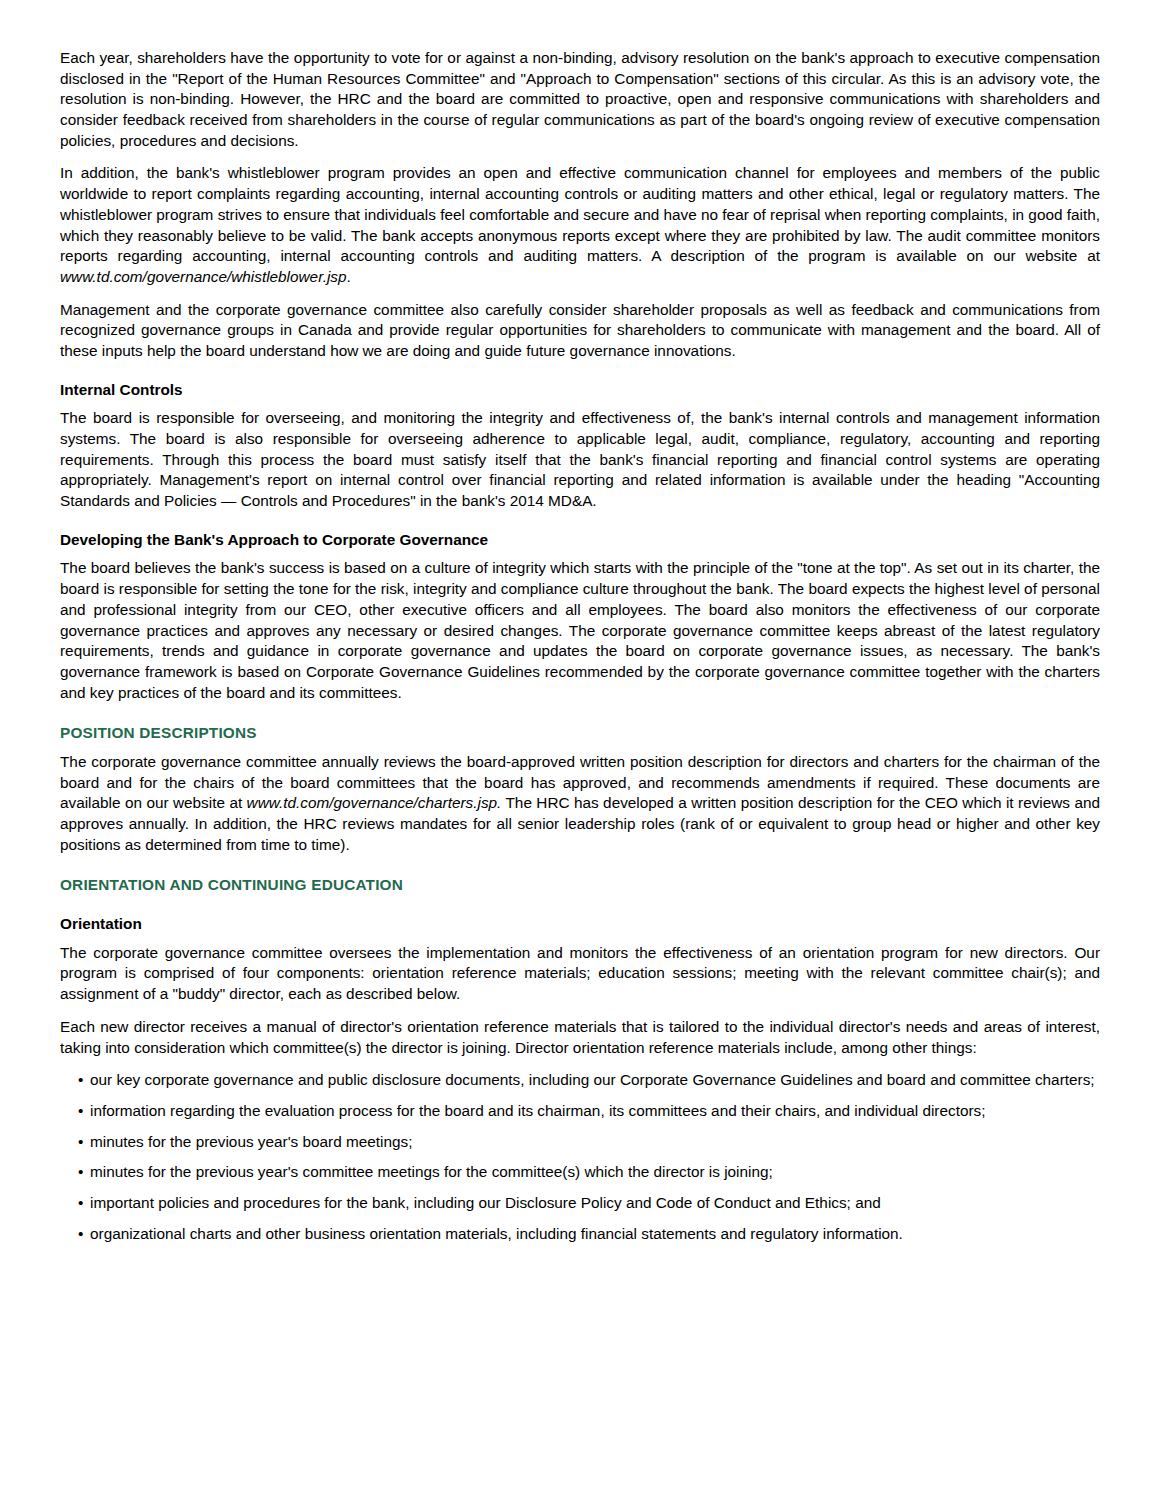Each year, shareholders have the opportunity to vote for or against a non-binding, advisory resolution on the bank's approach to executive compensation disclosed in the "Report of the Human Resources Committee" and "Approach to Compensation" sections of this circular. As this is an advisory vote, the resolution is non-binding. However, the HRC and the board are committed to proactive, open and responsive communications with shareholders and consider feedback received from shareholders in the course of regular communications as part of the board's ongoing review of executive compensation policies, procedures and decisions.
In addition, the bank's whistleblower program provides an open and effective communication channel for employees and members of the public worldwide to report complaints regarding accounting, internal accounting controls or auditing matters and other ethical, legal or regulatory matters. The whistleblower program strives to ensure that individuals feel comfortable and secure and have no fear of reprisal when reporting complaints, in good faith, which they reasonably believe to be valid. The bank accepts anonymous reports except where they are prohibited by law. The audit committee monitors reports regarding accounting, internal accounting controls and auditing matters. A description of the program is available on our website at www.td.com/governance/whistleblower.jsp.
Management and the corporate governance committee also carefully consider shareholder proposals as well as feedback and communications from recognized governance groups in Canada and provide regular opportunities for shareholders to communicate with management and the board. All of these inputs help the board understand how we are doing and guide future governance innovations.
Internal Controls
The board is responsible for overseeing, and monitoring the integrity and effectiveness of, the bank's internal controls and management information systems. The board is also responsible for overseeing adherence to applicable legal, audit, compliance, regulatory, accounting and reporting requirements. Through this process the board must satisfy itself that the bank's financial reporting and financial control systems are operating appropriately. Management's report on internal control over financial reporting and related information is available under the heading "Accounting Standards and Policies — Controls and Procedures" in the bank's 2014 MD&A.
Developing the Bank's Approach to Corporate Governance
The board believes the bank's success is based on a culture of integrity which starts with the principle of the "tone at the top". As set out in its charter, the board is responsible for setting the tone for the risk, integrity and compliance culture throughout the bank. The board expects the highest level of personal and professional integrity from our CEO, other executive officers and all employees. The board also monitors the effectiveness of our corporate governance practices and approves any necessary or desired changes. The corporate governance committee keeps abreast of the latest regulatory requirements, trends and guidance in corporate governance and updates the board on corporate governance issues, as necessary. The bank's governance framework is based on Corporate Governance Guidelines recommended by the corporate governance committee together with the charters and key practices of the board and its committees.
POSITION DESCRIPTIONS
The corporate governance committee annually reviews the board-approved written position description for directors and charters for the chairman of the board and for the chairs of the board committees that the board has approved, and recommends amendments if required. These documents are available on our website at www.td.com/governance/charters.jsp. The HRC has developed a written position description for the CEO which it reviews and approves annually. In addition, the HRC reviews mandates for all senior leadership roles (rank of or equivalent to group head or higher and other key positions as determined from time to time).
ORIENTATION AND CONTINUING EDUCATION
Orientation
The corporate governance committee oversees the implementation and monitors the effectiveness of an orientation program for new directors. Our program is comprised of four components: orientation reference materials; education sessions; meeting with the relevant committee chair(s); and assignment of a "buddy" director, each as described below.
Each new director receives a manual of director's orientation reference materials that is tailored to the individual director's needs and areas of interest, taking into consideration which committee(s) the director is joining. Director orientation reference materials include, among other things:
our key corporate governance and public disclosure documents, including our Corporate Governance Guidelines and board and committee charters;
information regarding the evaluation process for the board and its chairman, its committees and their chairs, and individual directors;
minutes for the previous year's board meetings;
minutes for the previous year's committee meetings for the committee(s) which the director is joining;
important policies and procedures for the bank, including our Disclosure Policy and Code of Conduct and Ethics; and
organizational charts and other business orientation materials, including financial statements and regulatory information.